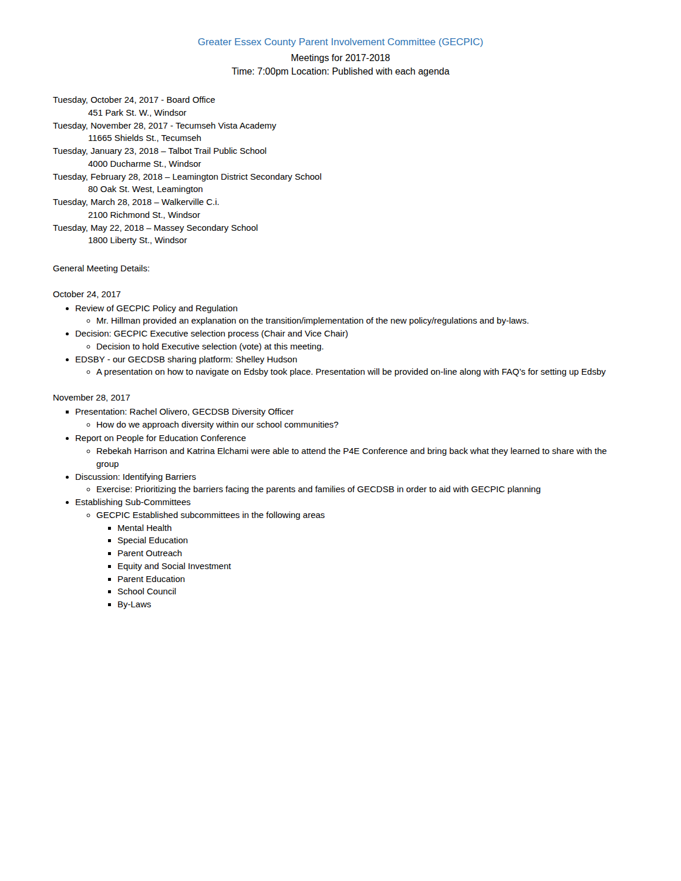Greater Essex County Parent Involvement Committee (GECPIC)
Meetings for 2017-2018
Time: 7:00pm Location: Published with each agenda
Tuesday, October 24, 2017 - Board Office
451 Park St. W., Windsor
Tuesday, November 28, 2017 - Tecumseh Vista Academy
11665 Shields St., Tecumseh
Tuesday, January 23, 2018 – Talbot Trail Public School
4000 Ducharme St., Windsor
Tuesday, February 28, 2018 – Leamington District Secondary School
80 Oak St. West, Leamington
Tuesday, March 28, 2018 – Walkerville C.i.
2100 Richmond St., Windsor
Tuesday, May 22, 2018 – Massey Secondary School
1800 Liberty St., Windsor
General Meeting Details:
October 24, 2017
Review of GECPIC Policy and Regulation
Mr. Hillman provided an explanation on the transition/implementation of the new policy/regulations and by-laws.
Decision: GECPIC Executive selection process (Chair and Vice Chair)
Decision to hold Executive selection (vote) at this meeting.
EDSBY - our GECDSB sharing platform: Shelley Hudson
A presentation on how to navigate on Edsby took place. Presentation will be provided on-line along with FAQ’s for setting up Edsby
November 28, 2017
Presentation: Rachel Olivero, GECDSB Diversity Officer
How do we approach diversity within our school communities?
Report on People for Education Conference
Rebekah Harrison and Katrina Elchami were able to attend the P4E Conference and bring back what they learned to share with the group
Discussion: Identifying Barriers
Exercise: Prioritizing the barriers facing the parents and families of GECDSB in order to aid with GECPIC planning
Establishing Sub-Committees
GECPIC Established subcommittees in the following areas
Mental Health
Special Education
Parent Outreach
Equity and Social Investment
Parent Education
School Council
By-Laws